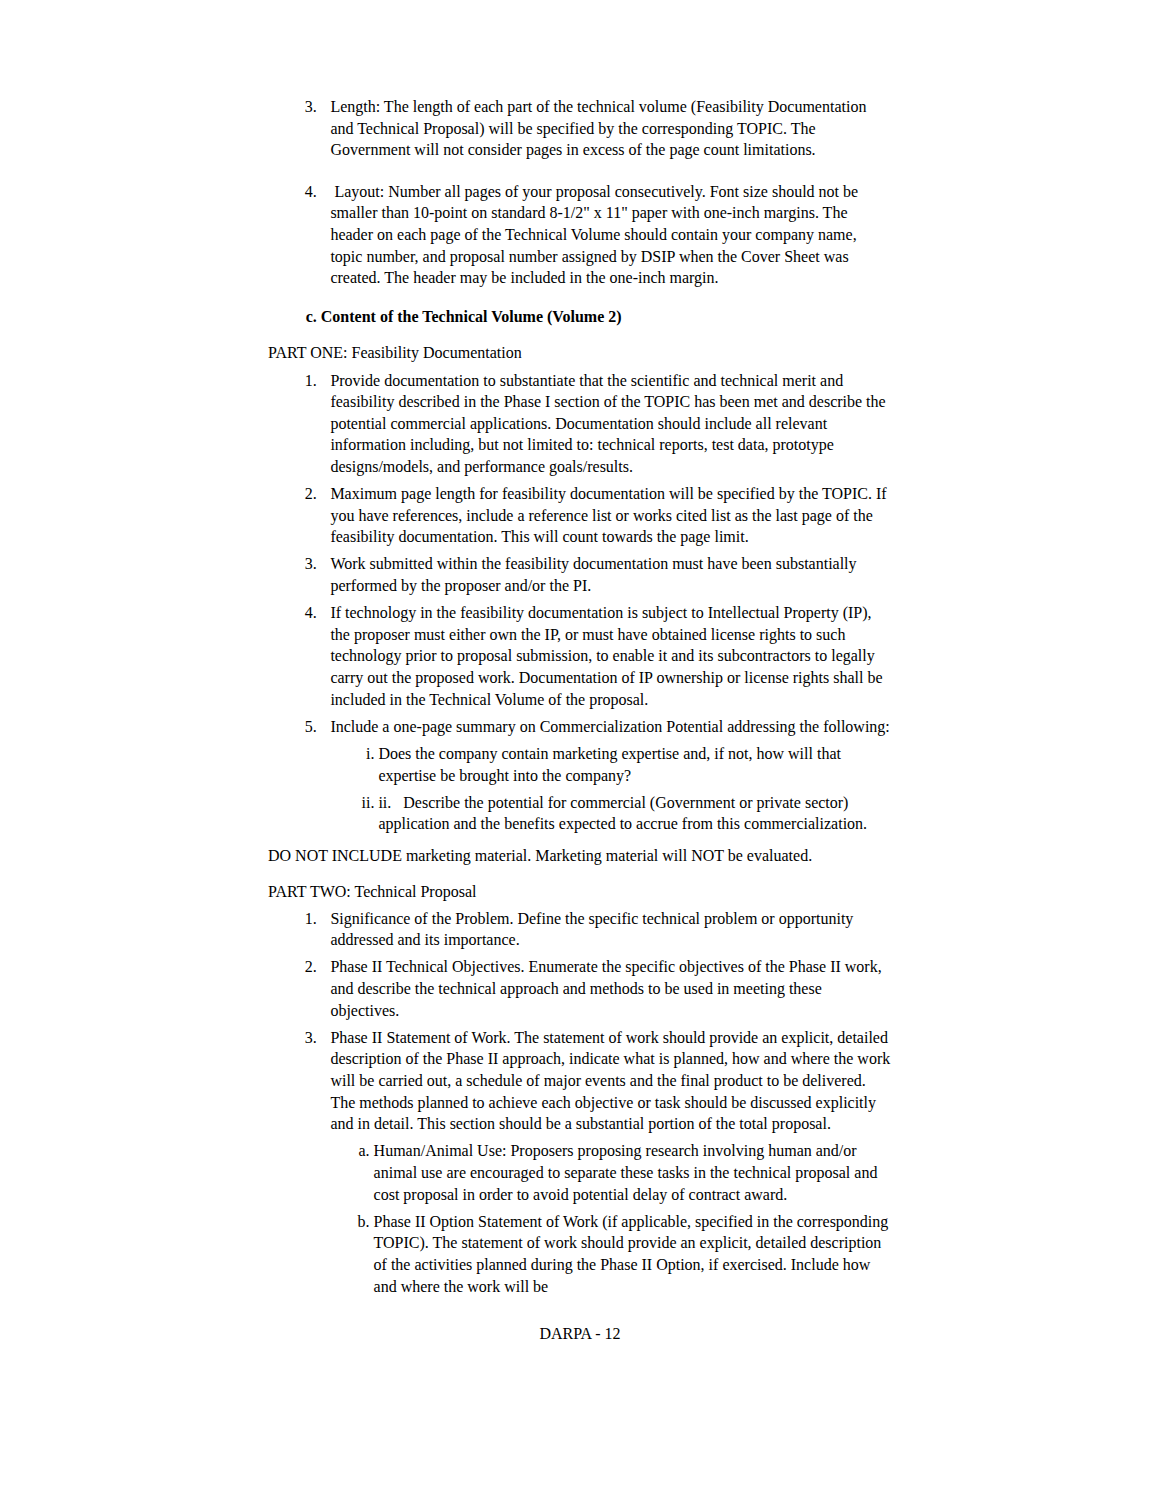Length: The length of each part of the technical volume (Feasibility Documentation and Technical Proposal) will be specified by the corresponding TOPIC. The Government will not consider pages in excess of the page count limitations.
Layout: Number all pages of your proposal consecutively. Font size should not be smaller than 10-point on standard 8-1/2" x 11" paper with one-inch margins. The header on each page of the Technical Volume should contain your company name, topic number, and proposal number assigned by DSIP when the Cover Sheet was created. The header may be included in the one-inch margin.
Content of the Technical Volume (Volume 2)
PART ONE: Feasibility Documentation
Provide documentation to substantiate that the scientific and technical merit and feasibility described in the Phase I section of the TOPIC has been met and describe the potential commercial applications. Documentation should include all relevant information including, but not limited to: technical reports, test data, prototype designs/models, and performance goals/results.
Maximum page length for feasibility documentation will be specified by the TOPIC. If you have references, include a reference list or works cited list as the last page of the feasibility documentation. This will count towards the page limit.
Work submitted within the feasibility documentation must have been substantially performed by the proposer and/or the PI.
If technology in the feasibility documentation is subject to Intellectual Property (IP), the proposer must either own the IP, or must have obtained license rights to such technology prior to proposal submission, to enable it and its subcontractors to legally carry out the proposed work. Documentation of IP ownership or license rights shall be included in the Technical Volume of the proposal.
Include a one-page summary on Commercialization Potential addressing the following:
Does the company contain marketing expertise and, if not, how will that expertise be brought into the company?
ii. Describe the potential for commercial (Government or private sector) application and the benefits expected to accrue from this commercialization.
DO NOT INCLUDE marketing material. Marketing material will NOT be evaluated.
PART TWO: Technical Proposal
Significance of the Problem. Define the specific technical problem or opportunity addressed and its importance.
Phase II Technical Objectives. Enumerate the specific objectives of the Phase II work, and describe the technical approach and methods to be used in meeting these objectives.
Phase II Statement of Work. The statement of work should provide an explicit, detailed description of the Phase II approach, indicate what is planned, how and where the work will be carried out, a schedule of major events and the final product to be delivered. The methods planned to achieve each objective or task should be discussed explicitly and in detail. This section should be a substantial portion of the total proposal.
Human/Animal Use: Proposers proposing research involving human and/or animal use are encouraged to separate these tasks in the technical proposal and cost proposal in order to avoid potential delay of contract award.
Phase II Option Statement of Work (if applicable, specified in the corresponding TOPIC). The statement of work should provide an explicit, detailed description of the activities planned during the Phase II Option, if exercised. Include how and where the work will be
DARPA - 12